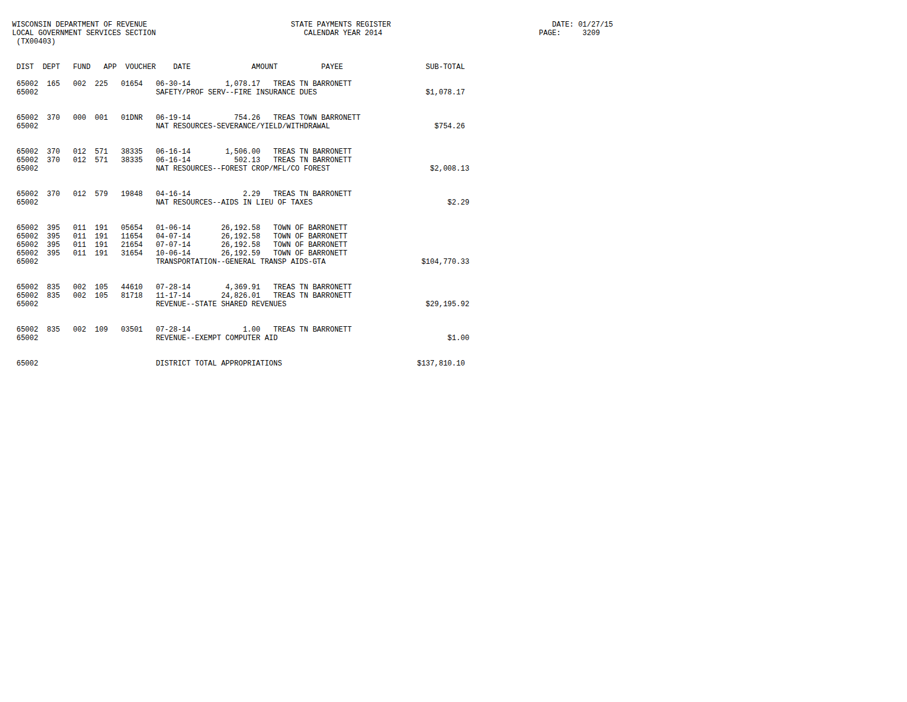WISCONSIN DEPARTMENT OF REVENUE STATE PAYMENTS REGISTER DATE: 01/27/15 LOCAL GOVERNMENT SERVICES SECTION CALENDAR YEAR 2014 PAGE: 3209 (TX00403) DIST DEPT FUND APP VOUCHER DATE AMOUNT PAYEE SUB-TOTAL 65002 165 002 225 01654 06-30-14 1,078.17 TREAS TN BARRONETT 65002 SAFETY/PROF SERV--FIRE INSURANCE DUES $1,078.17 65002 370 000 001 01DNR 06-19-14 754.26 TREAS TOWN BARRONETT 65002 NAT RESOURCES-SEVERANCE/YIELD/WITHDRAWAL $754.26 65002 370 012 571 38335 06-16-14 1,506.00 TREAS TN BARRONETT 65002 370 012 571 38335 06-16-14 502.13 TREAS TN BARRONETT 65002 NAT RESOURCES--FOREST CROP/MFL/CO FOREST $2,008.13 65002 370 012 579 19848 04-16-14 2.29 TREAS TN BARRONETT 65002 NAT RESOURCES--AIDS IN LIEU OF TAXES $2.29 65002 395 011 191 05654 01-06-14 26,192.58 TOWN OF BARRONETT 65002 395 011 191 11654 04-07-14 26,192.58 TOWN OF BARRONETT 65002 395 011 191 21654 07-07-14 26,192.58 TOWN OF BARRONETT 65002 395 011 191 31654 10-06-14 26,192.59 TOWN OF BARRONETT 65002 TRANSPORTATION--GENERAL TRANSP AIDS-GTA $104,770.33 65002 835 002 105 44610 07-28-14 4,369.91 TREAS TN BARRONETT 65002 835 002 105 81718 11-17-14 24,826.01 TREAS TN BARRONETT 65002 REVENUE--STATE SHARED REVENUES $29,195.92 65002 835 002 109 03501 07-28-14 1.00 TREAS TN BARRONETT 65002 REVENUE--EXEMPT COMPUTER AID $1.00 65002 DISTRICT TOTAL APPROPRIATIONS $137,810.10